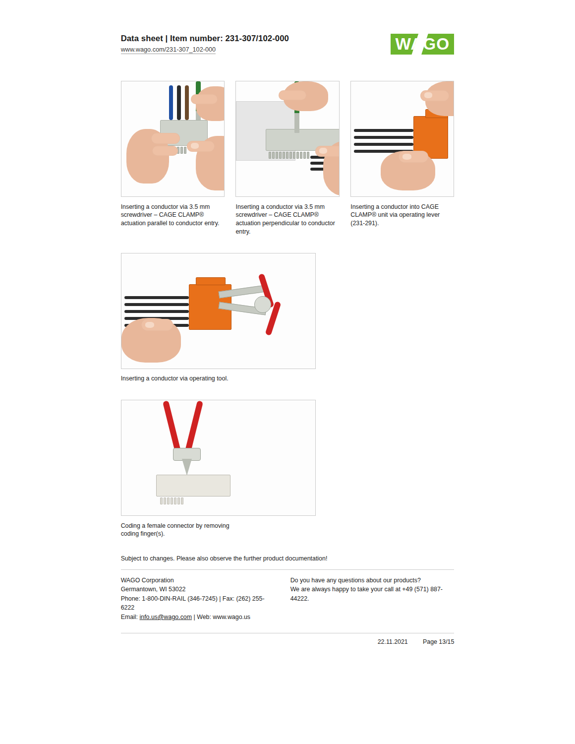Data sheet | Item number: 231-307/102-000
www.wago.com/231-307_102-000
WAGO
Inserting a conductor via 3.5 mm screwdriver – CAGE CLAMP® actuation parallel to conductor entry.
Inserting a conductor via 3.5 mm screwdriver – CAGE CLAMP® actuation perpendicular to conductor entry.
Inserting a conductor into CAGE CLAMP® unit via operating lever (231-291).
Inserting a conductor via operating tool.
Coding a female connector by removing coding finger(s).
Subject to changes. Please also observe the further product documentation!
WAGO Corporation
Germantown, WI 53022
Phone: 1-800-DIN-RAIL (346-7245) | Fax: (262) 255-6222
Email: info.us@wago.com | Web: www.wago.us
Do you have any questions about our products?
We are always happy to take your call at +49 (571) 887-44222.
22.11.2021 Page 13/15